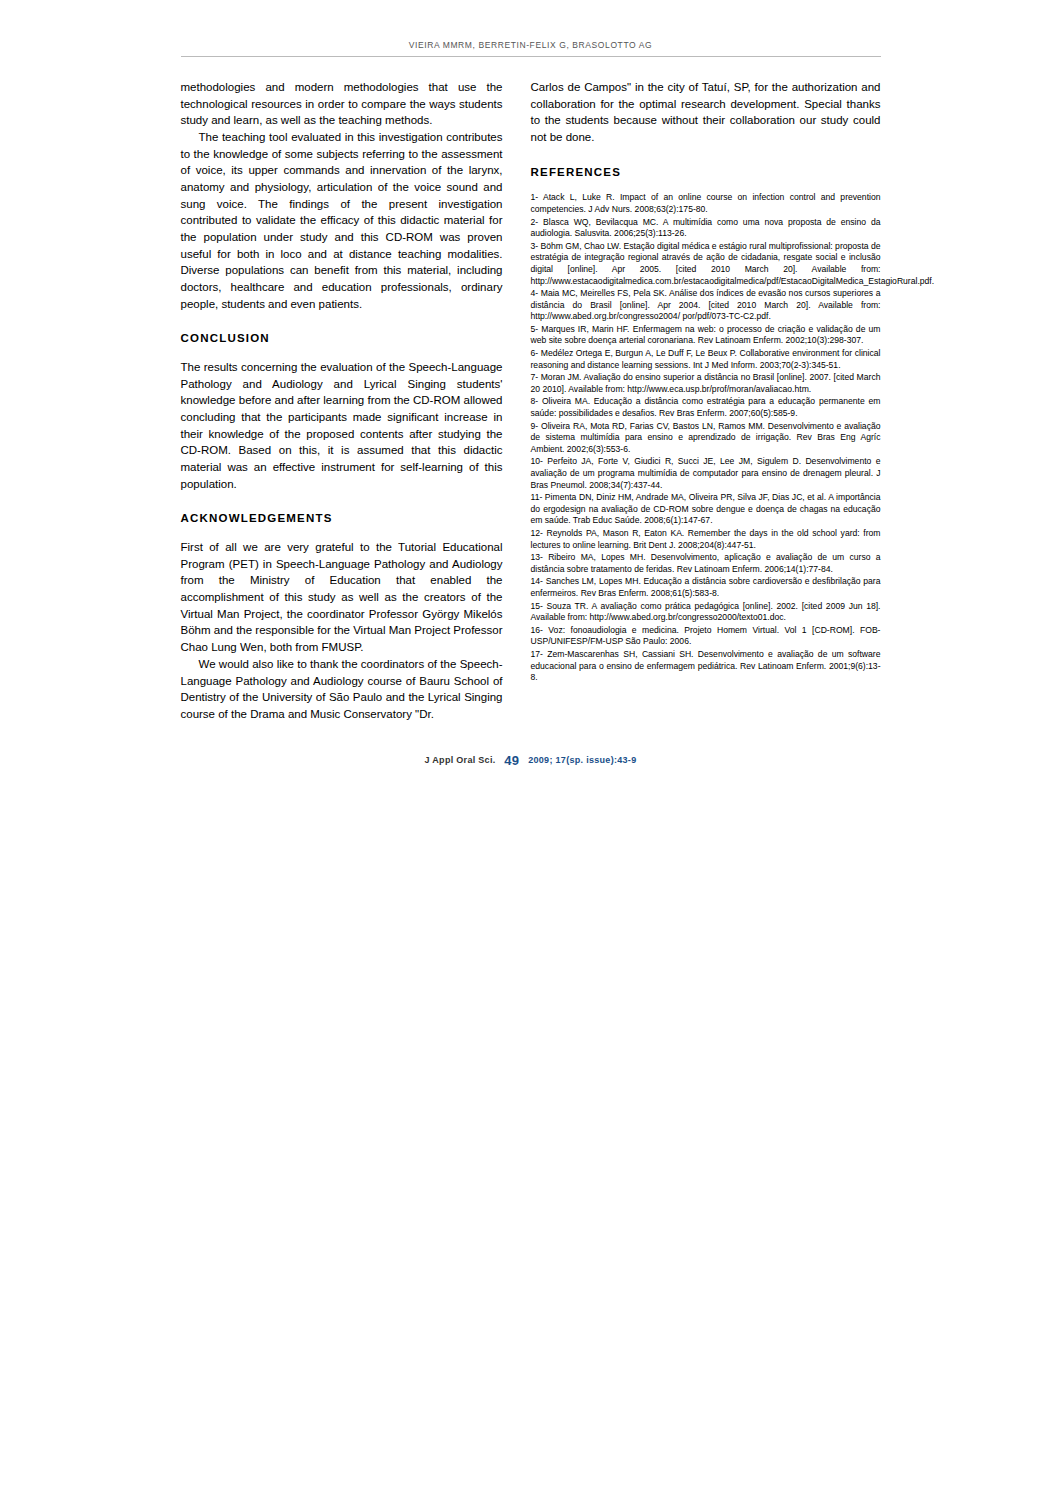VIEIRA MMRM, BERRETIN-FELIX G, BRASOLOTTO AG
methodologies and modern methodologies that use the technological resources in order to compare the ways students study and learn, as well as the teaching methods.
The teaching tool evaluated in this investigation contributes to the knowledge of some subjects referring to the assessment of voice, its upper commands and innervation of the larynx, anatomy and physiology, articulation of the voice sound and sung voice. The findings of the present investigation contributed to validate the efficacy of this didactic material for the population under study and this CD-ROM was proven useful for both in loco and at distance teaching modalities. Diverse populations can benefit from this material, including doctors, healthcare and education professionals, ordinary people, students and even patients.
Conclusion
The results concerning the evaluation of the Speech-Language Pathology and Audiology and Lyrical Singing students' knowledge before and after learning from the CD-ROM allowed concluding that the participants made significant increase in their knowledge of the proposed contents after studying the CD-ROM. Based on this, it is assumed that this didactic material was an effective instrument for self-learning of this population.
Acknowledgements
First of all we are very grateful to the Tutorial Educational Program (PET) in Speech-Language Pathology and Audiology from the Ministry of Education that enabled the accomplishment of this study as well as the creators of the Virtual Man Project, the coordinator Professor György Mikelós Böhm and the responsible for the Virtual Man Project Professor Chao Lung Wen, both from FMUSP.
We would also like to thank the coordinators of the Speech-Language Pathology and Audiology course of Bauru School of Dentistry of the University of São Paulo and the Lyrical Singing course of the Drama and Music Conservatory "Dr.
Carlos de Campos" in the city of Tatuí, SP, for the authorization and collaboration for the optimal research development. Special thanks to the students because without their collaboration our study could not be done.
References
1- Atack L, Luke R. Impact of an online course on infection control and prevention competencies. J Adv Nurs. 2008;63(2):175-80.
2- Blasca WQ, Bevilacqua MC. A multimídia como uma nova proposta de ensino da audiologia. Salusvita. 2006;25(3):113-26.
3- Böhm GM, Chao LW. Estação digital médica e estágio rural multiprofissional: proposta de estratégia de integração regional através de ação de cidadania, resgate social e inclusão digital [online]. Apr 2005. [cited 2010 March 20]. Available from: http://www.estacaodigitalmedica.com.br/estacaodigitalmedica/pdf/EstacaoDigitalMedica_EstagioRural.pdf.
4- Maia MC, Meirelles FS, Pela SK. Análise dos índices de evasão nos cursos superiores a distância do Brasil [online]. Apr 2004. [cited 2010 March 20]. Available from: http://www.abed.org.br/congresso2004/ por/pdf/073-TC-C2.pdf.
5- Marques IR, Marin HF. Enfermagem na web: o processo de criação e validação de um web site sobre doença arterial coronariana. Rev Latinoam Enferm. 2002;10(3):298-307.
6- Medélez Ortega E, Burgun A, Le Duff F, Le Beux P. Collaborative environment for clinical reasoning and distance learning sessions. Int J Med Inform. 2003;70(2-3):345-51.
7- Moran JM. Avaliação do ensino superior a distância no Brasil [online]. 2007. [cited March 20 2010]. Available from: http://www.eca.usp.br/prof/moran/avaliacao.htm.
8- Oliveira MA. Educação a distância como estratégia para a educação permanente em saúde: possibilidades e desafios. Rev Bras Enferm. 2007;60(5):585-9.
9- Oliveira RA, Mota RD, Farias CV, Bastos LN, Ramos MM. Desenvolvimento e avaliação de sistema multimídia para ensino e aprendizado de irrigação. Rev Bras Eng Agríc Ambient. 2002;6(3):553-6.
10- Perfeito JA, Forte V, Giudici R, Succi JE, Lee JM, Sigulem D. Desenvolvimento e avaliação de um programa multimídia de computador para ensino de drenagem pleural. J Bras Pneumol. 2008;34(7):437-44.
11- Pimenta DN, Diniz HM, Andrade MA, Oliveira PR, Silva JF, Dias JC, et al. A importância do ergodesign na avaliação de CD-ROM sobre dengue e doença de chagas na educação em saúde. Trab Educ Saúde. 2008;6(1):147-67.
12- Reynolds PA, Mason R, Eaton KA. Remember the days in the old school yard: from lectures to online learning. Brit Dent J. 2008;204(8):447-51.
13- Ribeiro MA, Lopes MH. Desenvolvimento, aplicação e avaliação de um curso a distância sobre tratamento de feridas. Rev Latinoam Enferm. 2006;14(1):77-84.
14- Sanches LM, Lopes MH. Educação a distância sobre cardioversão e desfibrilação para enfermeiros. Rev Bras Enferm. 2008;61(5):583-8.
15- Souza TR. A avaliação como prática pedagógica [online]. 2002. [cited 2009 Jun 18]. Available from: http://www.abed.org.br/congresso2000/texto01.doc.
16- Voz: fonoaudiologia e medicina. Projeto Homem Virtual. Vol 1 [CD-ROM]. FOB-USP/UNIFESP/FM-USP São Paulo: 2006.
17- Zem-Mascarenhas SH, Cassiani SH. Desenvolvimento e avaliação de um software educacional para o ensino de enfermagem pediátrica. Rev Latinoam Enferm. 2001;9(6):13-8.
J Appl Oral Sci. 49 2009; 17(sp. issue):43-9